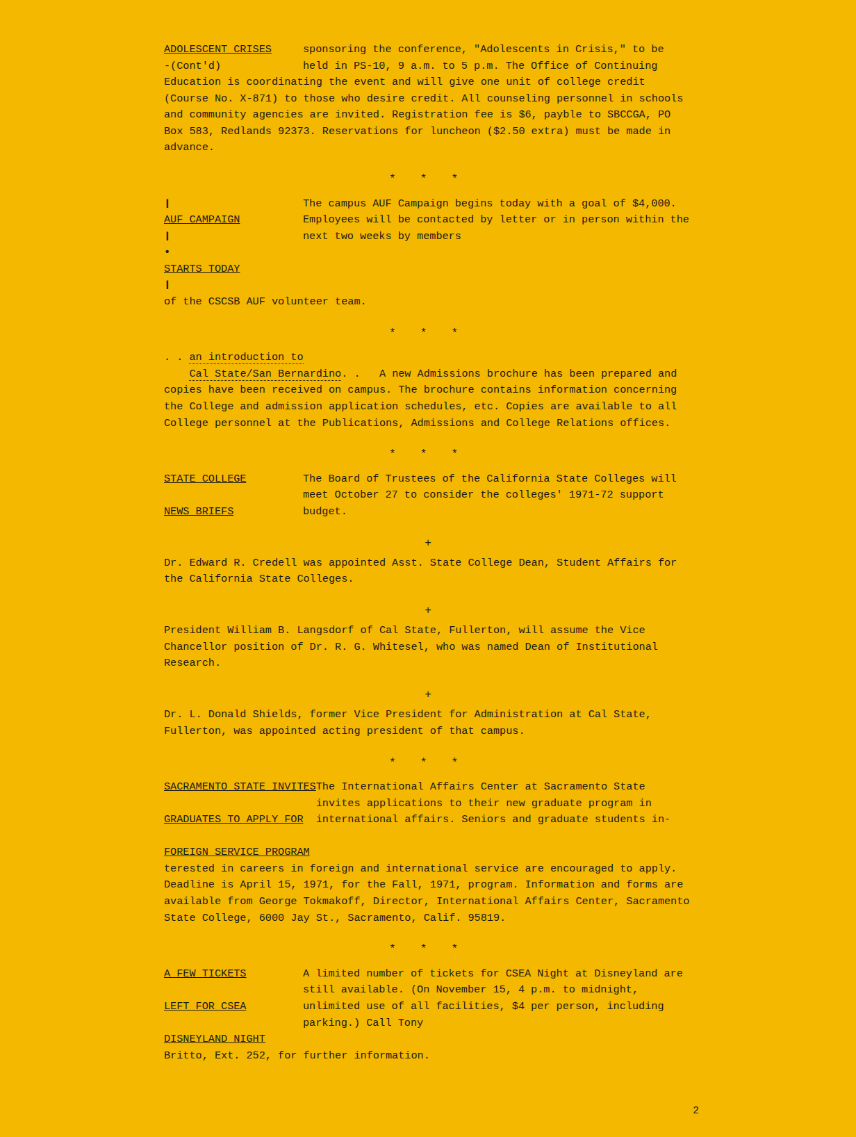| ADOLESCENT CRISES -(Cont'd) | sponsoring the conference, "Adolescents in Crisis," to be held in PS-10, 9 a.m. to 5 p.m. The Office of Continuing |
Education is coordinating the event and will give one unit of college credit (Course No. X-871) to those who desire credit. All counseling personnel in schools and community agencies are invited. Registration fee is $6, payble to SBCCGA, PO Box 583, Redlands 92373. Reservations for luncheon ($2.50 extra) must be made in advance.
* * *
| ❙ AUF CAMPAIGN ❙ • STARTS TODAY ❙ | The campus AUF Campaign begins today with a goal of $4,000. Employees will be contacted by letter or in person within the next two weeks by members |
of the CSCSB AUF volunteer team.
* * *
. . an introduction to
Cal State/San Bernardino. . A new Admissions brochure has been prepared and copies have been received on campus. The brochure contains information concerning the College and admission application schedules, etc. Copies are available to all College personnel at the Publications, Admissions and College Relations offices.
* * *
| STATE COLLEGE NEWS BRIEFS | The Board of Trustees of the California State Colleges will meet October 27 to consider the colleges' 1971-72 support budget. |
+
Dr. Edward R. Credell was appointed Asst. State College Dean, Student Affairs for the California State Colleges.
+
President William B. Langsdorf of Cal State, Fullerton, will assume the Vice Chancellor position of Dr. R. G. Whitesel, who was named Dean of Institutional Research.
+
Dr. L. Donald Shields, former Vice President for Administration at Cal State, Fullerton, was appointed acting president of that campus.
* * *
| SACRAMENTO STATE INVITES GRADUATES TO APPLY FOR FOREIGN SERVICE PROGRAM | The International Affairs Center at Sacramento State invites applications to their new graduate program in international affairs. Seniors and graduate students in- |
terested in careers in foreign and international service are encouraged to apply. Deadline is April 15, 1971, for the Fall, 1971, program. Information and forms are available from George Tokmakoff, Director, International Affairs Center, Sacramento State College, 6000 Jay St., Sacramento, Calif. 95819.
* * *
| A FEW TICKETS LEFT FOR CSEA DISNEYLAND NIGHT | A limited number of tickets for CSEA Night at Disneyland are still available. (On November 15, 4 p.m. to midnight, unlimited use of all facilities, $4 per person, including parking.) Call Tony |
Britto, Ext. 252, for further information.
2